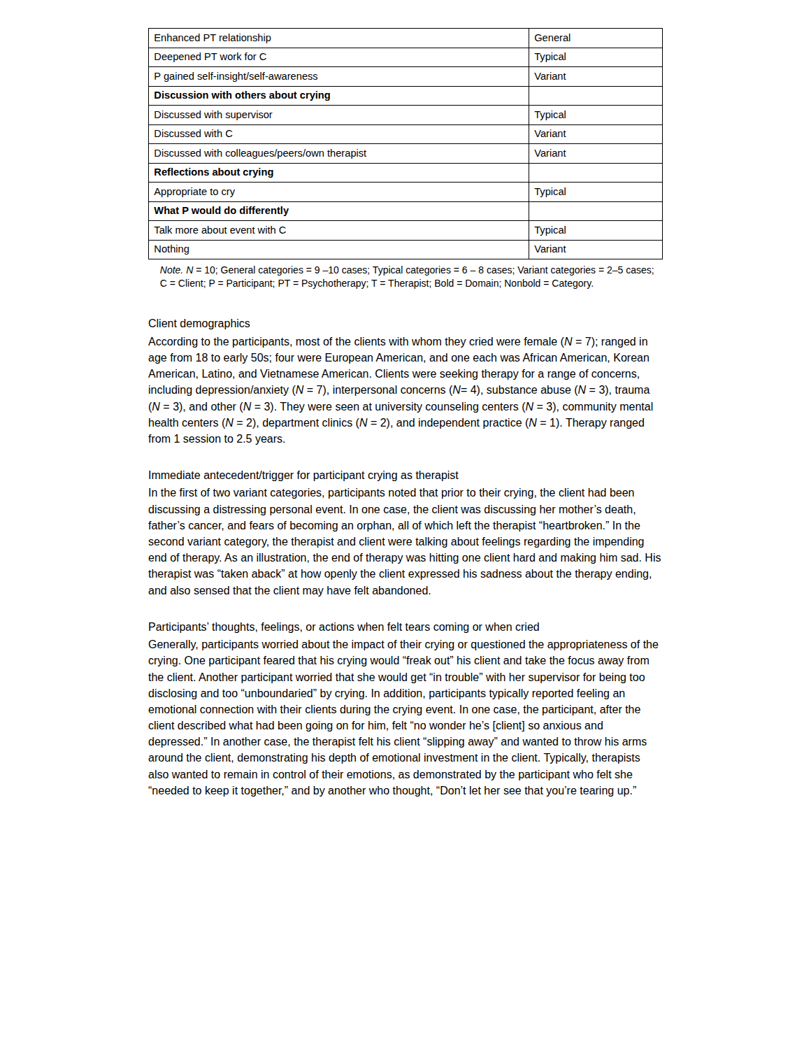| Enhanced PT relationship | General |
| Deepened PT work for C | Typical |
| P gained self-insight/self-awareness | Variant |
| Discussion with others about crying | |
| Discussed with supervisor | Typical |
| Discussed with C | Variant |
| Discussed with colleagues/peers/own therapist | Variant |
| Reflections about crying | |
| Appropriate to cry | Typical |
| What P would do differently | |
| Talk more about event with C | Typical |
| Nothing | Variant |
Note. N = 10; General categories = 9 –10 cases; Typical categories = 6 – 8 cases; Variant categories = 2–5 cases; C = Client; P = Participant; PT = Psychotherapy; T = Therapist; Bold = Domain; Nonbold = Category.
Client demographics
According to the participants, most of the clients with whom they cried were female (N = 7); ranged in age from 18 to early 50s; four were European American, and one each was African American, Korean American, Latino, and Vietnamese American. Clients were seeking therapy for a range of concerns, including depression/anxiety (N = 7), interpersonal concerns (N= 4), substance abuse (N = 3), trauma (N = 3), and other (N = 3). They were seen at university counseling centers (N = 3), community mental health centers (N = 2), department clinics (N = 2), and independent practice (N = 1). Therapy ranged from 1 session to 2.5 years.
Immediate antecedent/trigger for participant crying as therapist
In the first of two variant categories, participants noted that prior to their crying, the client had been discussing a distressing personal event. In one case, the client was discussing her mother’s death, father’s cancer, and fears of becoming an orphan, all of which left the therapist “heartbroken.” In the second variant category, the therapist and client were talking about feelings regarding the impending end of therapy. As an illustration, the end of therapy was hitting one client hard and making him sad. His therapist was “taken aback” at how openly the client expressed his sadness about the therapy ending, and also sensed that the client may have felt abandoned.
Participants’ thoughts, feelings, or actions when felt tears coming or when cried
Generally, participants worried about the impact of their crying or questioned the appropriateness of the crying. One participant feared that his crying would “freak out” his client and take the focus away from the client. Another participant worried that she would get “in trouble” with her supervisor for being too disclosing and too “unboundaried” by crying. In addition, participants typically reported feeling an emotional connection with their clients during the crying event. In one case, the participant, after the client described what had been going on for him, felt “no wonder he’s [client] so anxious and depressed.” In another case, the therapist felt his client “slipping away” and wanted to throw his arms around the client, demonstrating his depth of emotional investment in the client. Typically, therapists also wanted to remain in control of their emotions, as demonstrated by the participant who felt she “needed to keep it together,” and by another who thought, “Don’t let her see that you’re tearing up.”